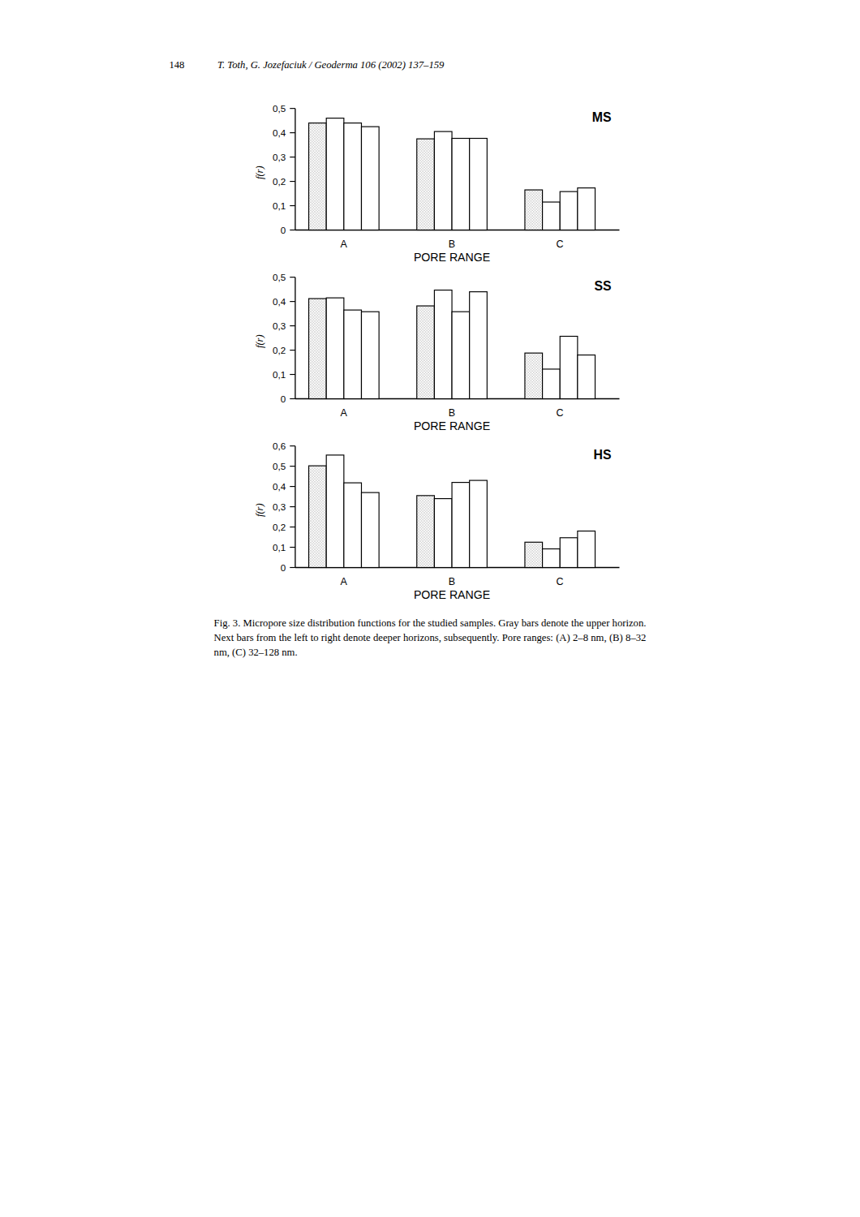148 T. Toth, G. Jozefaciuk / Geoderma 106 (2002) 137–159
0 0,1 0,2 0,3 0,4 0,5 f(r) A B C PORE RANGE MS 0 0,1 0,2 0,3 0,4 0,5 f(r) A B C PORE RANGE SS 0 0,1 0,2 0,3 0,4 0,5 0,6 f(r) A B C PORE RANGE HS
Fig. 3. Micropore size distribution functions for the studied samples. Gray bars denote the upper horizon. Next bars from the left to right denote deeper horizons, subsequently. Pore ranges: (A) 2–8 nm, (B) 8–32 nm, (C) 32–128 nm.